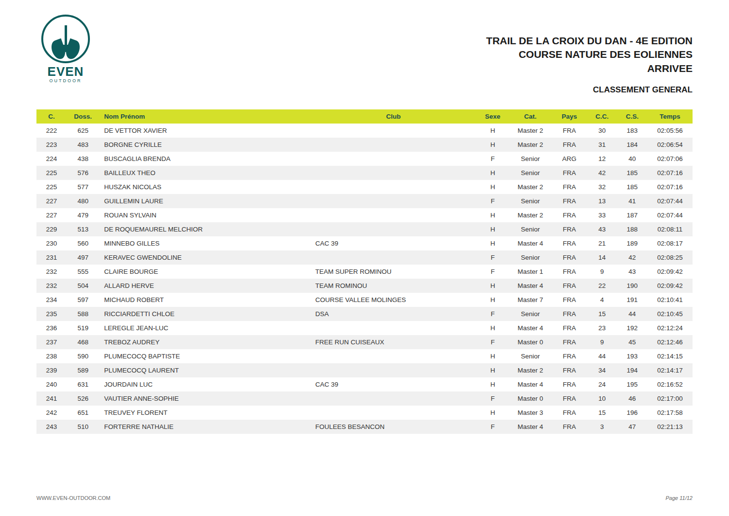EVEN
OUTDOOR
TRAIL DE LA CROIX DU DAN - 4E EDITION
COURSE NATURE DES EOLIENNES
ARRIVEE
CLASSEMENT GENERAL
| C. | Doss. | Nom Prénom | Club | Sexe | Cat. | Pays | C.C. | C.S. | Temps |
| --- | --- | --- | --- | --- | --- | --- | --- | --- | --- |
| 222 | 625 | DE VETTOR XAVIER | | H | Master 2 | FRA | 30 | 183 | 02:05:56 |
| 223 | 483 | BORGNE CYRILLE | | H | Master 2 | FRA | 31 | 184 | 02:06:54 |
| 224 | 438 | BUSCAGLIA BRENDA | | F | Senior | ARG | 12 | 40 | 02:07:06 |
| 225 | 576 | BAILLEUX THEO | | H | Senior | FRA | 42 | 185 | 02:07:16 |
| 225 | 577 | HUSZAK NICOLAS | | H | Master 2 | FRA | 32 | 185 | 02:07:16 |
| 227 | 480 | GUILLEMIN LAURE | | F | Senior | FRA | 13 | 41 | 02:07:44 |
| 227 | 479 | ROUAN SYLVAIN | | H | Master 2 | FRA | 33 | 187 | 02:07:44 |
| 229 | 513 | DE ROQUEMAUREL MELCHIOR | | H | Senior | FRA | 43 | 188 | 02:08:11 |
| 230 | 560 | MINNEBO GILLES | CAC 39 | H | Master 4 | FRA | 21 | 189 | 02:08:17 |
| 231 | 497 | KERAVEC GWENDOLINE | | F | Senior | FRA | 14 | 42 | 02:08:25 |
| 232 | 555 | CLAIRE BOURGE | TEAM SUPER ROMINOU | F | Master 1 | FRA | 9 | 43 | 02:09:42 |
| 232 | 504 | ALLARD HERVE | TEAM ROMINOU | H | Master 4 | FRA | 22 | 190 | 02:09:42 |
| 234 | 597 | MICHAUD ROBERT | COURSE VALLEE MOLINGES | H | Master 7 | FRA | 4 | 191 | 02:10:41 |
| 235 | 588 | RICCIARDETTI CHLOE | DSA | F | Senior | FRA | 15 | 44 | 02:10:45 |
| 236 | 519 | LEREGLE JEAN-LUC | | H | Master 4 | FRA | 23 | 192 | 02:12:24 |
| 237 | 468 | TREBOZ AUDREY | FREE RUN CUISEAUX | F | Master 0 | FRA | 9 | 45 | 02:12:46 |
| 238 | 590 | PLUMECOCQ BAPTISTE | | H | Senior | FRA | 44 | 193 | 02:14:15 |
| 239 | 589 | PLUMECOCQ LAURENT | | H | Master 2 | FRA | 34 | 194 | 02:14:17 |
| 240 | 631 | JOURDAIN LUC | CAC 39 | H | Master 4 | FRA | 24 | 195 | 02:16:52 |
| 241 | 526 | VAUTIER ANNE-SOPHIE | | F | Master 0 | FRA | 10 | 46 | 02:17:00 |
| 242 | 651 | TREUVEY FLORENT | | H | Master 3 | FRA | 15 | 196 | 02:17:58 |
| 243 | 510 | FORTERRE NATHALIE | FOULEES BESANCON | F | Master 4 | FRA | 3 | 47 | 02:21:13 |
WWW.EVEN-OUTDOOR.COM
Page 11/12